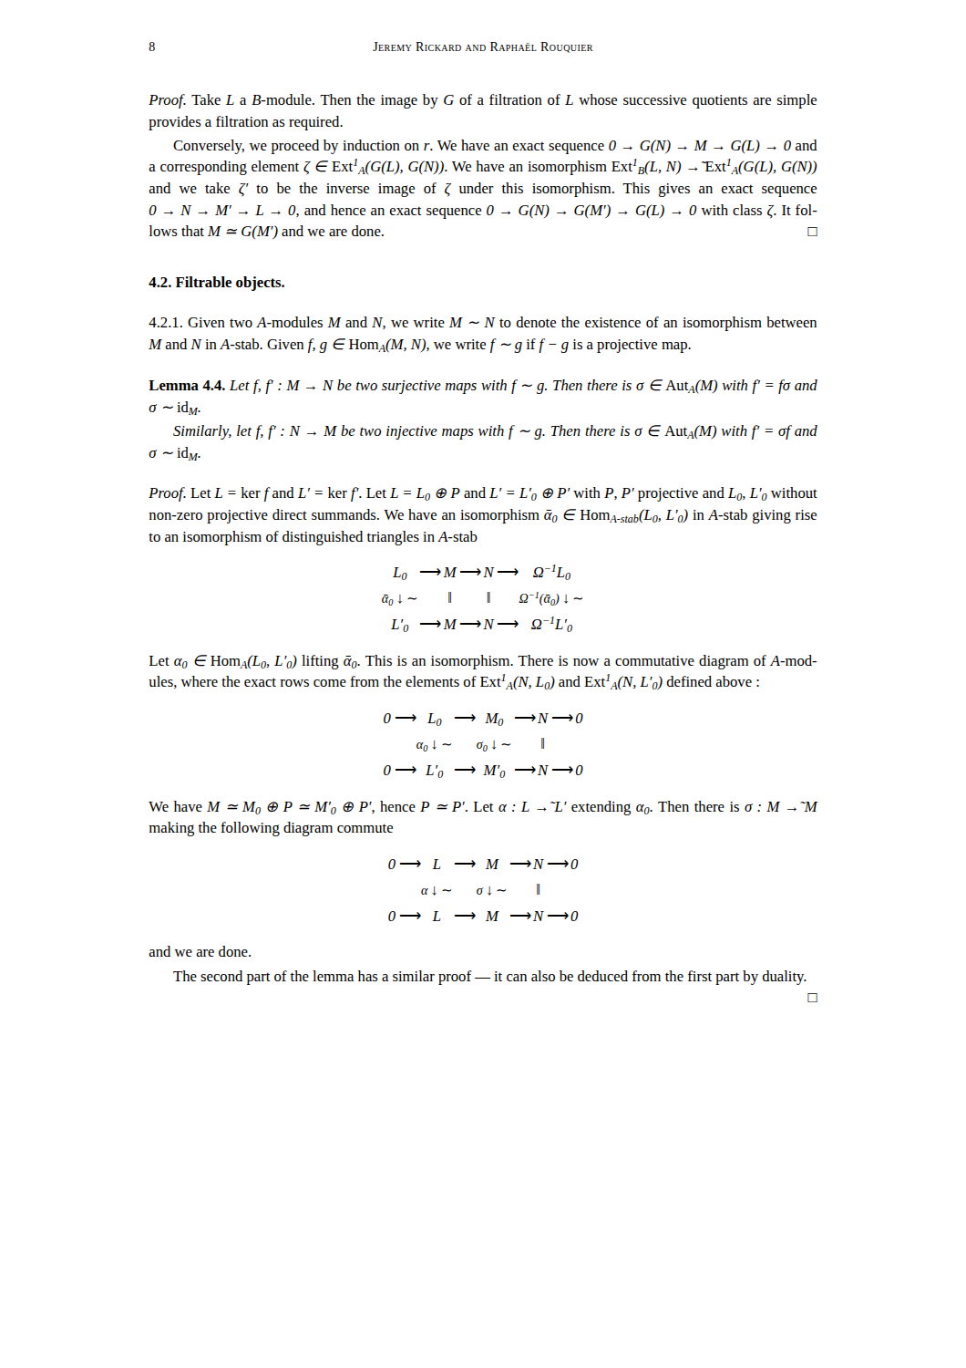8 Jeremy Rickard and Raphaël Rouquier 8
Proof. Take L a B-module. Then the image by G of a filtration of L whose successive quotients are simple provides a filtration as required.
Conversely, we proceed by induction on r. We have an exact sequence 0 → G(N) → M → G(L) → 0 and a corresponding element ζ ∈ Ext1A(G(L), G(N)). We have an isomorphism Ext1B(L, N) →̃ Ext1A(G(L), G(N)) and we take ζ′ to be the inverse image of ζ under this isomorphism. This gives an exact sequence 0 → N → M′ → L → 0, and hence an exact sequence 0 → G(N) → G(M′) → G(L) → 0 with class ζ. It follows that M ≃ G(M′) and we are done. □
4.2. Filtrable objects.
4.2.1. Given two A-modules M and N, we write M ∼ N to denote the existence of an isomorphism between M and N in A-stab. Given f, g ∈ HomA(M, N), we write f ∼ g if f − g is a projective map.
Lemma 4.4. Let f, f′ : M → N be two surjective maps with f ∼ g. Then there is σ ∈ AutA(M) with f′ = fσ and σ ∼ idM.
Similarly, let f, f′ : N → M be two injective maps with f ∼ g. Then there is σ ∈ AutA(M) with f′ = σf and σ ∼ idM.
Proof. Let L = ker f and L′ = ker f′. Let L = L0 ⊕ P and L′ = L′0 ⊕ P′ with P, P′ projective and L0, L′0 without non-zero projective direct summands. We have an isomorphism ᾱ0 ∈ HomA-stab(L0, L′0) in A-stab giving rise to an isomorphism of distinguished triangles in A-stab
| L 0 | ⟶ | M | ⟶ | N | ⟶ | Ω −1 L 0 |
| ᾱ 0 ↓ ∼ | | ‖ | | ‖ | | Ω −1 (ᾱ 0 ) ↓ ∼ |
| L′ 0 | ⟶ | M | ⟶ | N | ⟶ | Ω −1 L′ 0 |
Let α0 ∈ HomA(L0, L′0) lifting ᾱ0. This is an isomorphism. There is now a commutative diagram of A-modules, where the exact rows come from the elements of Ext1A(N, L0) and Ext1A(N, L′0) defined above :
| 0 | ⟶ | L 0 | ⟶ | M 0 | ⟶ | N | ⟶ | 0 |
| | | α 0 ↓ ∼ | | σ 0 ↓ ∼ | | ‖ | | |
| 0 | ⟶ | L′ 0 | ⟶ | M′ 0 | ⟶ | N | ⟶ | 0 |
We have M ≃ M0 ⊕ P ≃ M′0 ⊕ P′, hence P ≃ P′. Let α : L →̃ L′ extending α0. Then there is σ : M →̃ M making the following diagram commute
| 0 | ⟶ | L | ⟶ | M | ⟶ | N | ⟶ | 0 |
| | | α ↓ ∼ | | σ ↓ ∼ | | ‖ | | |
| 0 | ⟶ | L | ⟶ | M | ⟶ | N | ⟶ | 0 |
and we are done.
The second part of the lemma has a similar proof — it can also be deduced from the first part by duality. □